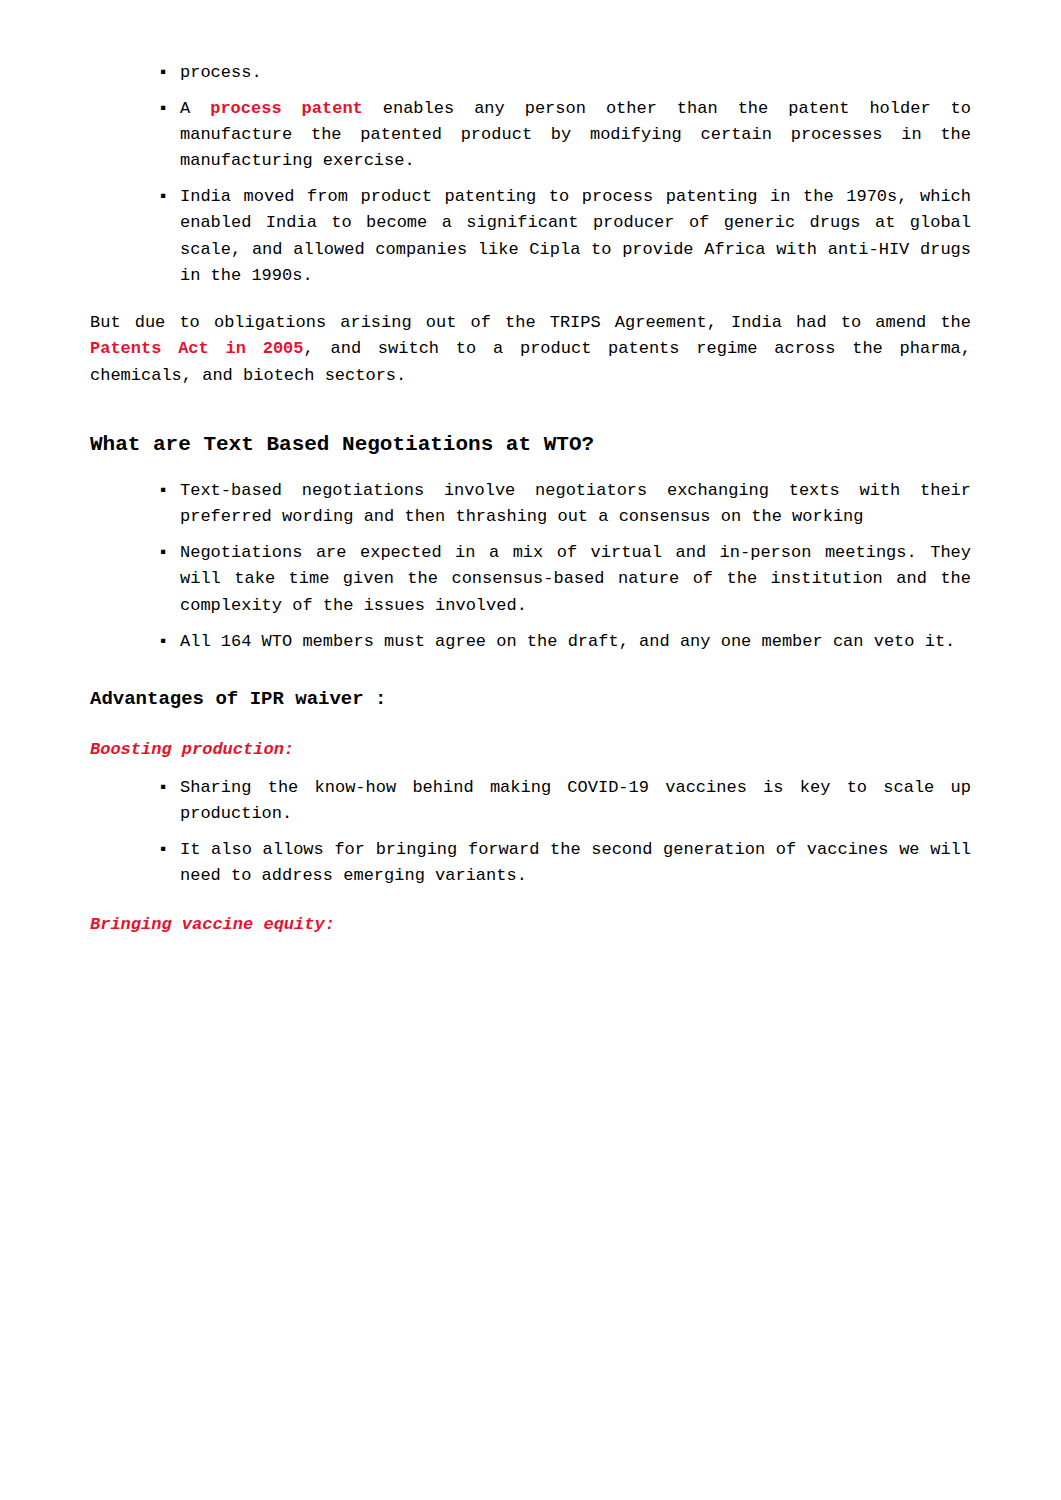process.
A process patent enables any person other than the patent holder to manufacture the patented product by modifying certain processes in the manufacturing exercise.
India moved from product patenting to process patenting in the 1970s, which enabled India to become a significant producer of generic drugs at global scale, and allowed companies like Cipla to provide Africa with anti-HIV drugs in the 1990s.
But due to obligations arising out of the TRIPS Agreement, India had to amend the Patents Act in 2005, and switch to a product patents regime across the pharma, chemicals, and biotech sectors.
What are Text Based Negotiations at WTO?
Text-based negotiations involve negotiators exchanging texts with their preferred wording and then thrashing out a consensus on the working
Negotiations are expected in a mix of virtual and in-person meetings. They will take time given the consensus-based nature of the institution and the complexity of the issues involved.
All 164 WTO members must agree on the draft, and any one member can veto it.
Advantages of IPR waiver :
Boosting production:
Sharing the know-how behind making COVID-19 vaccines is key to scale up production.
It also allows for bringing forward the second generation of vaccines we will need to address emerging variants.
Bringing vaccine equity: